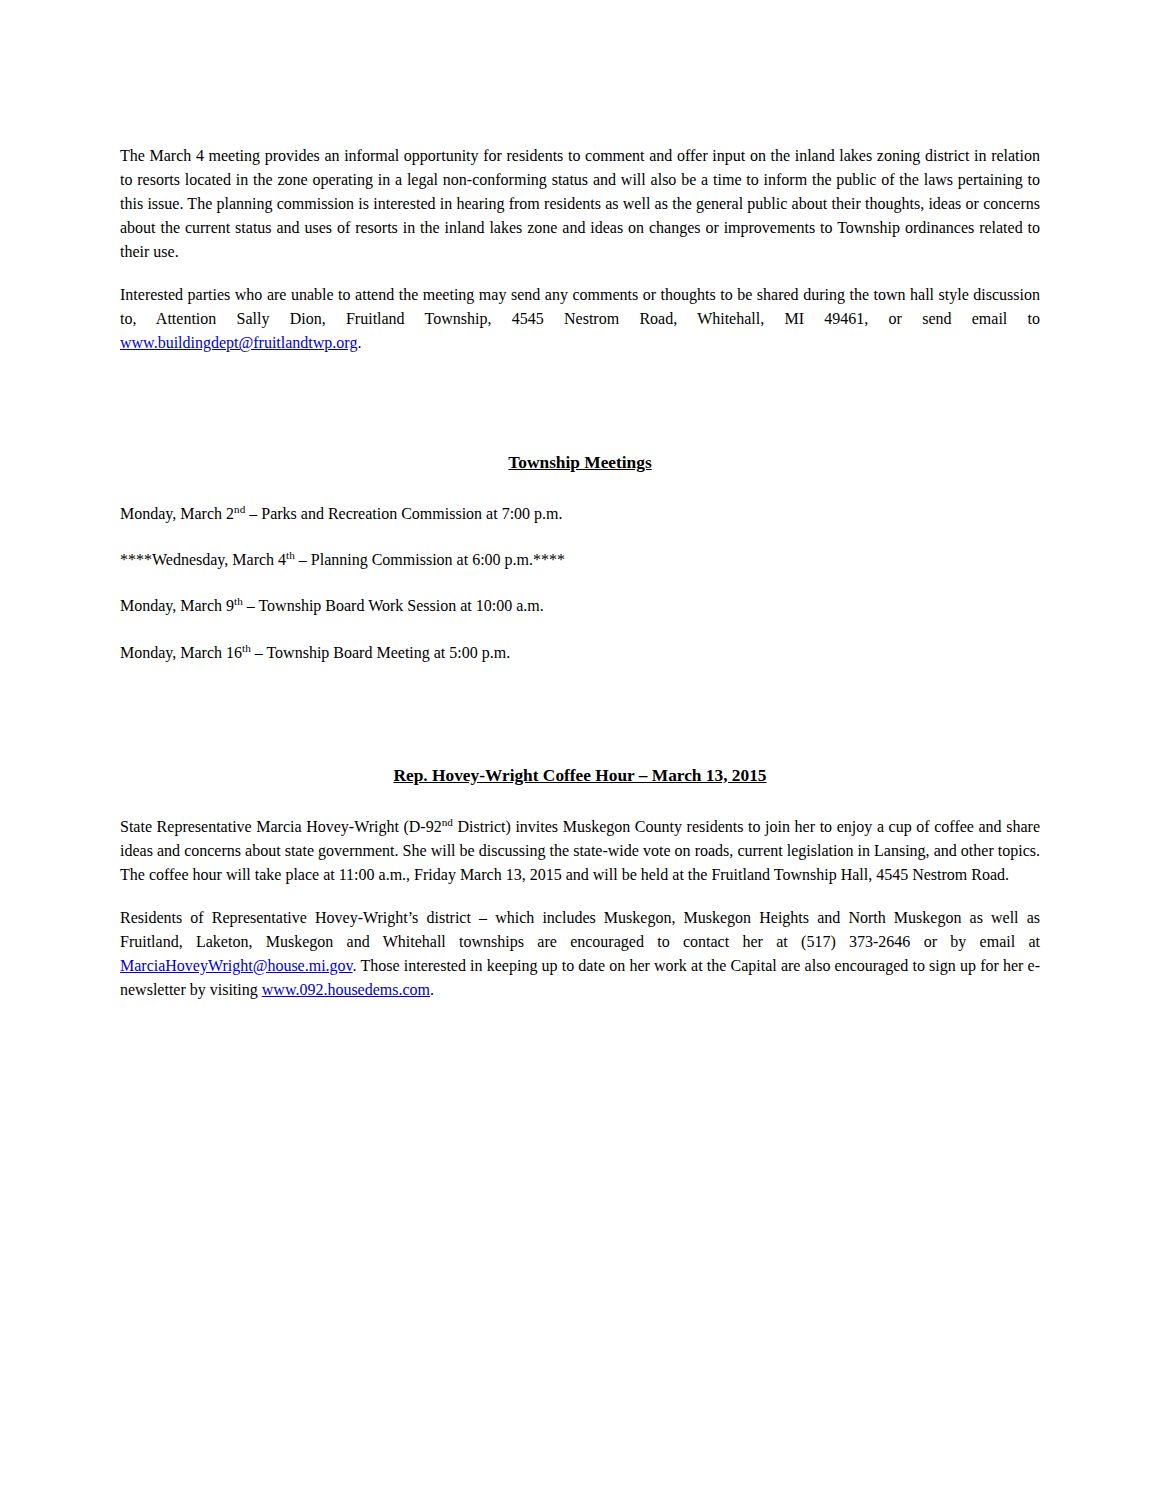The March 4 meeting provides an informal opportunity for residents to comment and offer input on the inland lakes zoning district in relation to resorts located in the zone operating in a legal non-conforming status and will also be a time to inform the public of the laws pertaining to this issue. The planning commission is interested in hearing from residents as well as the general public about their thoughts, ideas or concerns about the current status and uses of resorts in the inland lakes zone and ideas on changes or improvements to Township ordinances related to their use.
Interested parties who are unable to attend the meeting may send any comments or thoughts to be shared during the town hall style discussion to, Attention Sally Dion, Fruitland Township, 4545 Nestrom Road, Whitehall, MI 49461, or send email to www.buildingdept@fruitlandtwp.org.
Township Meetings
Monday, March 2nd – Parks and Recreation Commission at 7:00 p.m.
****Wednesday, March 4th – Planning Commission at 6:00 p.m.****
Monday, March 9th – Township Board Work Session at 10:00 a.m.
Monday, March 16th – Township Board Meeting at 5:00 p.m.
Rep. Hovey-Wright Coffee Hour – March 13, 2015
State Representative Marcia Hovey-Wright (D-92nd District) invites Muskegon County residents to join her to enjoy a cup of coffee and share ideas and concerns about state government. She will be discussing the state-wide vote on roads, current legislation in Lansing, and other topics. The coffee hour will take place at 11:00 a.m., Friday March 13, 2015 and will be held at the Fruitland Township Hall, 4545 Nestrom Road.
Residents of Representative Hovey-Wright’s district – which includes Muskegon, Muskegon Heights and North Muskegon as well as Fruitland, Laketon, Muskegon and Whitehall townships are encouraged to contact her at (517) 373-2646 or by email at MarciaHoveyWright@house.mi.gov. Those interested in keeping up to date on her work at the Capital are also encouraged to sign up for her e-newsletter by visiting www.092.housedems.com.